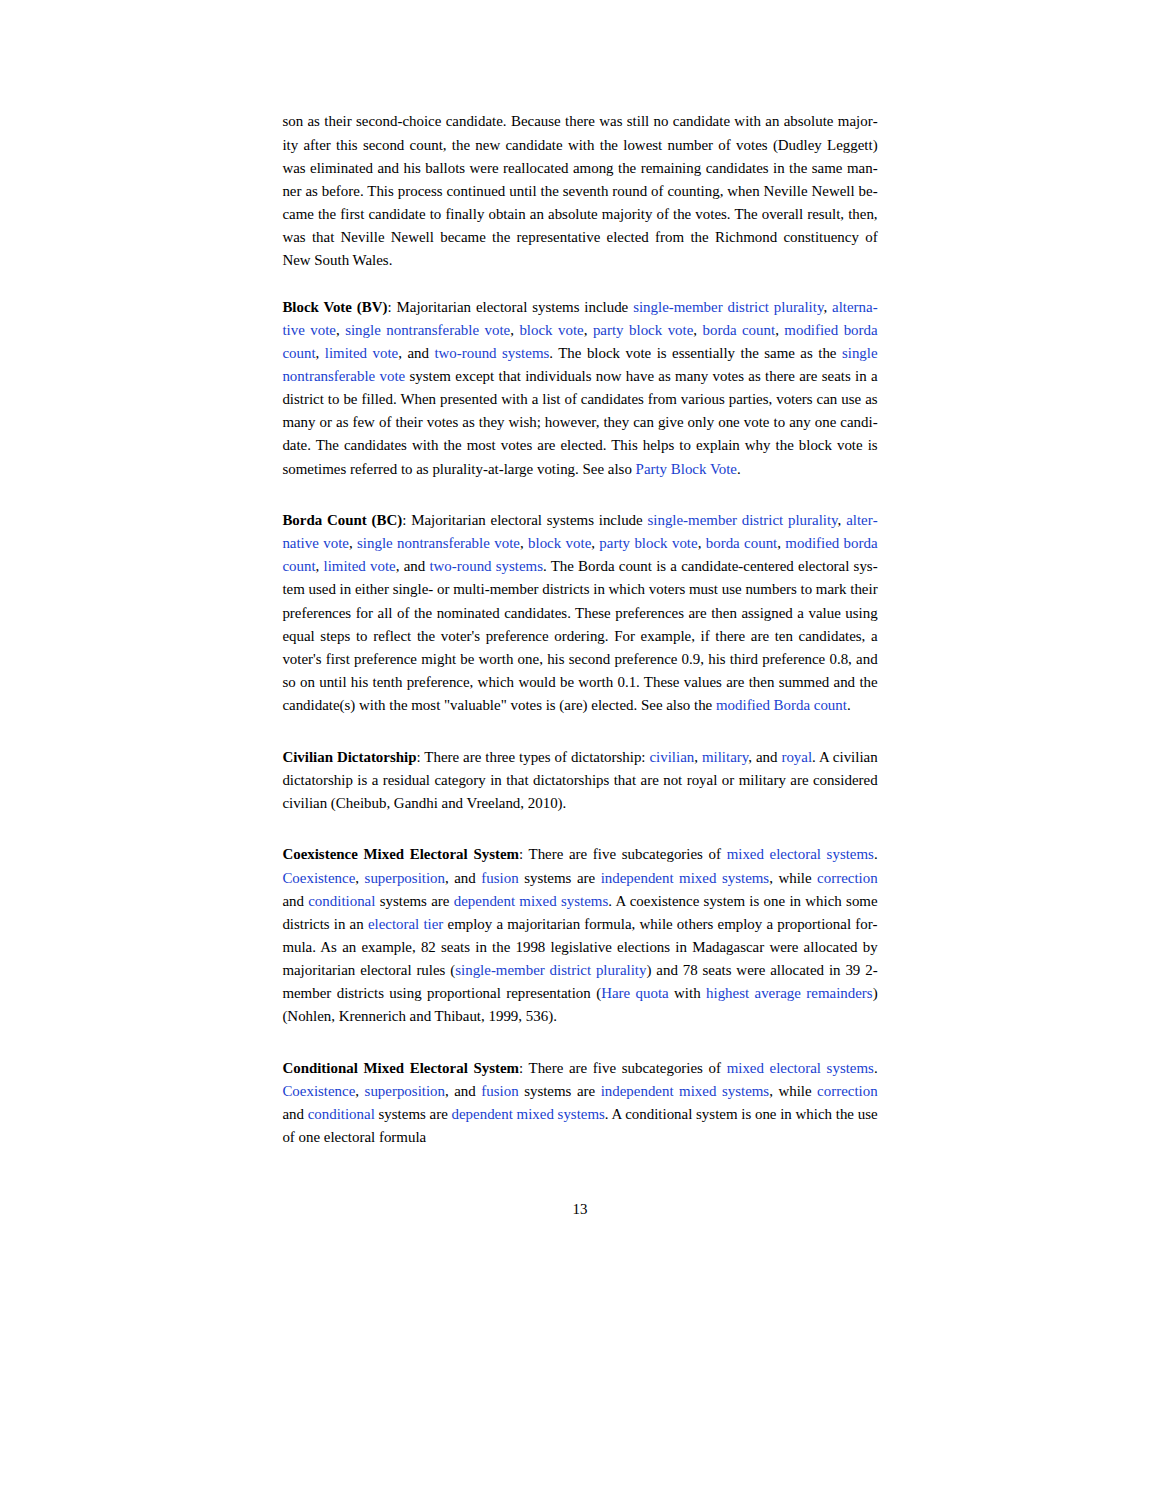son as their second-choice candidate. Because there was still no candidate with an absolute majority after this second count, the new candidate with the lowest number of votes (Dudley Leggett) was eliminated and his ballots were reallocated among the remaining candidates in the same manner as before. This process continued until the seventh round of counting, when Neville Newell became the first candidate to finally obtain an absolute majority of the votes. The overall result, then, was that Neville Newell became the representative elected from the Richmond constituency of New South Wales.
Block Vote (BV): Majoritarian electoral systems include single-member district plurality, alternative vote, single nontransferable vote, block vote, party block vote, borda count, modified borda count, limited vote, and two-round systems. The block vote is essentially the same as the single nontransferable vote system except that individuals now have as many votes as there are seats in a district to be filled. When presented with a list of candidates from various parties, voters can use as many or as few of their votes as they wish; however, they can give only one vote to any one candidate. The candidates with the most votes are elected. This helps to explain why the block vote is sometimes referred to as plurality-at-large voting. See also Party Block Vote.
Borda Count (BC): Majoritarian electoral systems include single-member district plurality, alternative vote, single nontransferable vote, block vote, party block vote, borda count, modified borda count, limited vote, and two-round systems. The Borda count is a candidate-centered electoral system used in either single- or multi-member districts in which voters must use numbers to mark their preferences for all of the nominated candidates. These preferences are then assigned a value using equal steps to reflect the voter's preference ordering. For example, if there are ten candidates, a voter's first preference might be worth one, his second preference 0.9, his third preference 0.8, and so on until his tenth preference, which would be worth 0.1. These values are then summed and the candidate(s) with the most "valuable" votes is (are) elected. See also the modified Borda count.
Civilian Dictatorship: There are three types of dictatorship: civilian, military, and royal. A civilian dictatorship is a residual category in that dictatorships that are not royal or military are considered civilian (Cheibub, Gandhi and Vreeland, 2010).
Coexistence Mixed Electoral System: There are five subcategories of mixed electoral systems. Coexistence, superposition, and fusion systems are independent mixed systems, while correction and conditional systems are dependent mixed systems. A coexistence system is one in which some districts in an electoral tier employ a majoritarian formula, while others employ a proportional formula. As an example, 82 seats in the 1998 legislative elections in Madagascar were allocated by majoritarian electoral rules (single-member district plurality) and 78 seats were allocated in 39 2-member districts using proportional representation (Hare quota with highest average remainders) (Nohlen, Krennerich and Thibaut, 1999, 536).
Conditional Mixed Electoral System: There are five subcategories of mixed electoral systems. Coexistence, superposition, and fusion systems are independent mixed systems, while correction and conditional systems are dependent mixed systems. A conditional system is one in which the use of one electoral formula
13